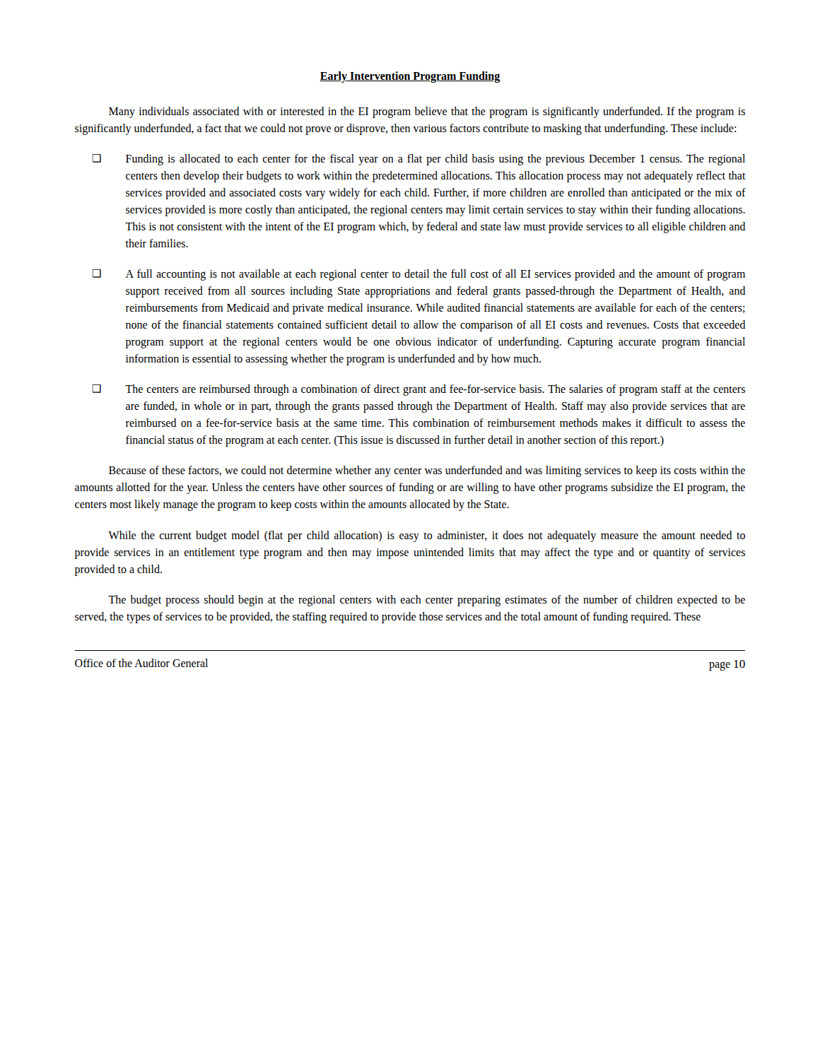Early Intervention Program Funding
Many individuals associated with or interested in the EI program believe that the program is significantly underfunded. If the program is significantly underfunded, a fact that we could not prove or disprove, then various factors contribute to masking that underfunding. These include:
Funding is allocated to each center for the fiscal year on a flat per child basis using the previous December 1 census. The regional centers then develop their budgets to work within the predetermined allocations. This allocation process may not adequately reflect that services provided and associated costs vary widely for each child. Further, if more children are enrolled than anticipated or the mix of services provided is more costly than anticipated, the regional centers may limit certain services to stay within their funding allocations. This is not consistent with the intent of the EI program which, by federal and state law must provide services to all eligible children and their families.
A full accounting is not available at each regional center to detail the full cost of all EI services provided and the amount of program support received from all sources including State appropriations and federal grants passed-through the Department of Health, and reimbursements from Medicaid and private medical insurance. While audited financial statements are available for each of the centers; none of the financial statements contained sufficient detail to allow the comparison of all EI costs and revenues. Costs that exceeded program support at the regional centers would be one obvious indicator of underfunding. Capturing accurate program financial information is essential to assessing whether the program is underfunded and by how much.
The centers are reimbursed through a combination of direct grant and fee-for-service basis. The salaries of program staff at the centers are funded, in whole or in part, through the grants passed through the Department of Health. Staff may also provide services that are reimbursed on a fee-for-service basis at the same time. This combination of reimbursement methods makes it difficult to assess the financial status of the program at each center. (This issue is discussed in further detail in another section of this report.)
Because of these factors, we could not determine whether any center was underfunded and was limiting services to keep its costs within the amounts allotted for the year. Unless the centers have other sources of funding or are willing to have other programs subsidize the EI program, the centers most likely manage the program to keep costs within the amounts allocated by the State.
While the current budget model (flat per child allocation) is easy to administer, it does not adequately measure the amount needed to provide services in an entitlement type program and then may impose unintended limits that may affect the type and or quantity of services provided to a child.
The budget process should begin at the regional centers with each center preparing estimates of the number of children expected to be served, the types of services to be provided, the staffing required to provide those services and the total amount of funding required. These
Office of the Auditor General page 10